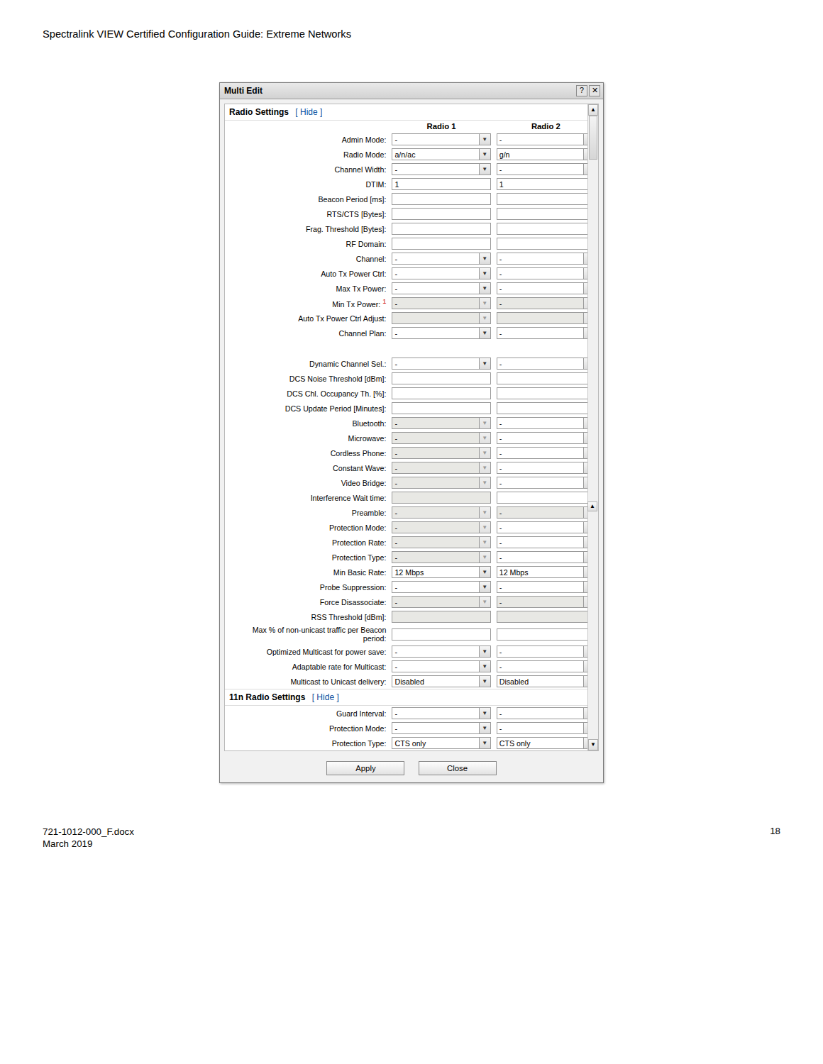Spectralink VIEW Certified Configuration Guide: Extreme Networks
Multi Edit ?✕
▲
▲
▼
Radio Settings [ Hide ]
| | Radio 1 | Radio 2 |
| Admin Mode: | - ▼ | - ▼ |
| Radio Mode: | a/n/ac ▼ | g/n ▼ |
| Channel Width: | - ▼ | - ▼ |
| DTIM: | 1 | 1 |
| Beacon Period [ms]: | | |
| RTS/CTS [Bytes]: | | |
| Frag. Threshold [Bytes]: | | |
| RF Domain: | | |
| Channel: | - ▼ | - ▼ |
| Auto Tx Power Ctrl: | - ▼ | - ▼ |
| Max Tx Power: | - ▼ | - ▼ |
| Min Tx Power: 1 | - ▼ | - ▼ |
| Auto Tx Power Ctrl Adjust: | ▼ | ▼ |
| Channel Plan: | - ▼ | - ▼ |
| Dynamic Channel Sel.: | - ▼ | - ▼ |
| DCS Noise Threshold [dBm]: | | |
| DCS Chl. Occupancy Th. [%]: | | |
| DCS Update Period [Minutes]: | | |
| Bluetooth: | - ▼ | - ▼ |
| Microwave: | - ▼ | - ▼ |
| Cordless Phone: | - ▼ | - ▼ |
| Constant Wave: | - ▼ | - ▼ |
| Video Bridge: | - ▼ | - ▼ |
| Interference Wait time: | | |
| Preamble: | - ▼ | - ▼ |
| Protection Mode: | - ▼ | - ▼ |
| Protection Rate: | - ▼ | - ▼ |
| Protection Type: | - ▼ | - ▼ |
| Min Basic Rate: | 12 Mbps ▼ | 12 Mbps ▼ |
| Probe Suppression: | - ▼ | - ▼ |
| Force Disassociate: | - ▼ | - ▼ |
| RSS Threshold [dBm]: | | |
| Max % of non-unicast traffic per Beacon period: | | |
| Optimized Multicast for power save: | - ▼ | - ▼ |
| Adaptable rate for Multicast: | - ▼ | - ▼ |
| Multicast to Unicast delivery: | Disabled ▼ | Disabled ▼ |
11n Radio Settings [ Hide ]
| Guard Interval: | - ▼ | - ▼ |
| Protection Mode: | - ▼ | - ▼ |
| Protection Type: | CTS only ▼ | CTS only ▼ |
Apply Close
721-1012-000_F.docx
March 2019
18